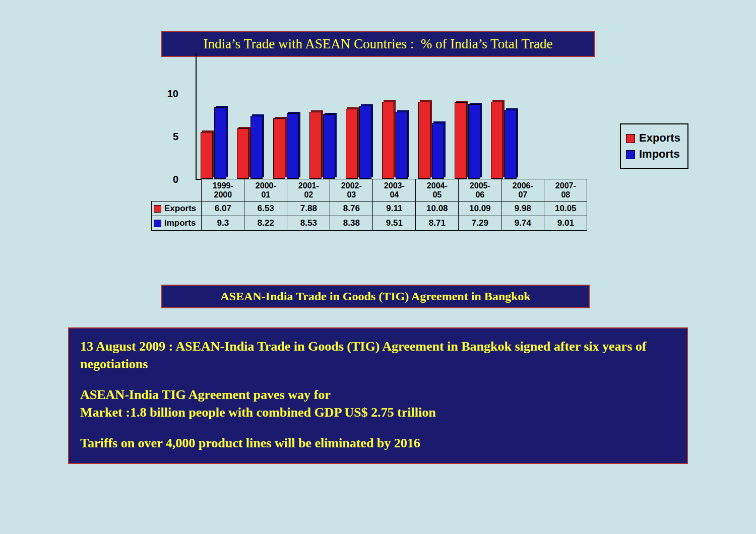India’s Trade with ASEAN Countries : % of India’s Total Trade
10 5 0
| | 1999- 2000 | 2000- 01 | 2001- 02 | 2002- 03 | 2003- 04 | 2004- 05 | 2005- 06 | 2006- 07 | 2007- 08 |
| Exports | 6.07 | 6.53 | 7.88 | 8.76 | 9.11 | 10.08 | 10.09 | 9.98 | 10.05 |
| Imports | 9.3 | 8.22 | 8.53 | 8.38 | 9.51 | 8.71 | 7.29 | 9.74 | 9.01 |
Exports
Imports
ASEAN-India Trade in Goods (TIG) Agreement in Bangkok
13 August 2009 : ASEAN-India Trade in Goods (TIG) Agreement in Bangkok signed after six years of negotiations
ASEAN-India TIG Agreement paves way for
Market :1.8 billion people with combined GDP US$ 2.75 trillion
Tariffs on over 4,000 product lines will be eliminated by 2016